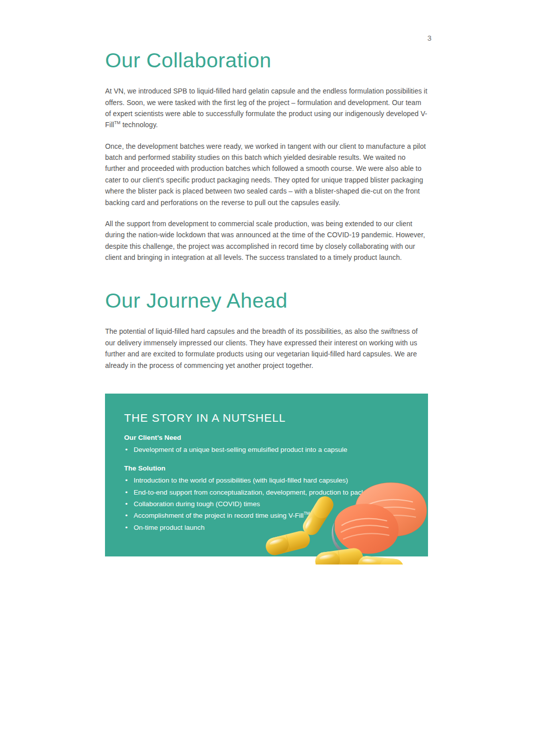3
Our Collaboration
At VN, we introduced SPB to liquid-filled hard gelatin capsule and the endless formulation possibilities it offers. Soon, we were tasked with the first leg of the project – formulation and development. Our team of expert scientists were able to successfully formulate the product using our indigenously developed V-FillTM technology.
Once, the development batches were ready, we worked in tangent with our client to manufacture a pilot batch and performed stability studies on this batch which yielded desirable results. We waited no further and proceeded with production batches which followed a smooth course. We were also able to cater to our client’s specific product packaging needs. They opted for unique trapped blister packaging where the blister pack is placed between two sealed cards – with a blister-shaped die-cut on the front backing card and perforations on the reverse to pull out the capsules easily.
All the support from development to commercial scale production, was being extended to our client during the nation-wide lockdown that was announced at the time of the COVID-19 pandemic. However, despite this challenge, the project was accomplished in record time by closely collaborating with our client and bringing in integration at all levels. The success translated to a timely product launch.
Our Journey Ahead
The potential of liquid-filled hard capsules and the breadth of its possibilities, as also the swiftness of our delivery immensely impressed our clients. They have expressed their interest on working with us further and are excited to formulate products using our vegetarian liquid-filled hard capsules. We are already in the process of commencing yet another project together.
THE STORY IN A NUTSHELL
Our Client’s Need
Development of a unique best-selling emulsified product into a capsule
The Solution
Introduction to the world of possibilities (with liquid-filled hard capsules)
End-to-end support from conceptualization, development, production to packaging
Collaboration during tough (COVID) times
Accomplishment of the project in record time using V-FillTM
On-time product launch